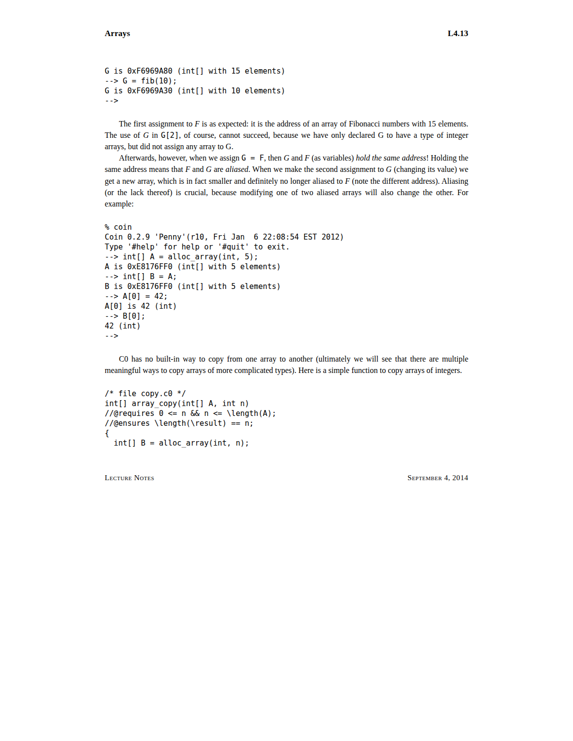Arrays L4.13
G is 0xF6969A80 (int[] with 15 elements)
--> G = fib(10);
G is 0xF6969A30 (int[] with 10 elements)
-->
The first assignment to F is as expected: it is the address of an array of Fibonacci numbers with 15 elements. The use of G in G[2], of course, cannot succeed, because we have only declared G to have a type of integer arrays, but did not assign any array to G.
Afterwards, however, when we assign G = F, then G and F (as variables) hold the same address! Holding the same address means that F and G are aliased. When we make the second assignment to G (changing its value) we get a new array, which is in fact smaller and definitely no longer aliased to F (note the different address). Aliasing (or the lack thereof) is crucial, because modifying one of two aliased arrays will also change the other. For example:
% coin
Coin 0.2.9 'Penny'(r10, Fri Jan  6 22:08:54 EST 2012)
Type '#help' for help or '#quit' to exit.
--> int[] A = alloc_array(int, 5);
A is 0xE8176FF0 (int[] with 5 elements)
--> int[] B = A;
B is 0xE8176FF0 (int[] with 5 elements)
--> A[0] = 42;
A[0] is 42 (int)
--> B[0];
42 (int)
-->
C0 has no built-in way to copy from one array to another (ultimately we will see that there are multiple meaningful ways to copy arrays of more complicated types). Here is a simple function to copy arrays of integers.
/* file copy.c0 */
int[] array_copy(int[] A, int n)
//@requires 0 <= n && n <= \length(A);
//@ensures \length(\result) == n;
{
  int[] B = alloc_array(int, n);
Lecture Notes September 4, 2014